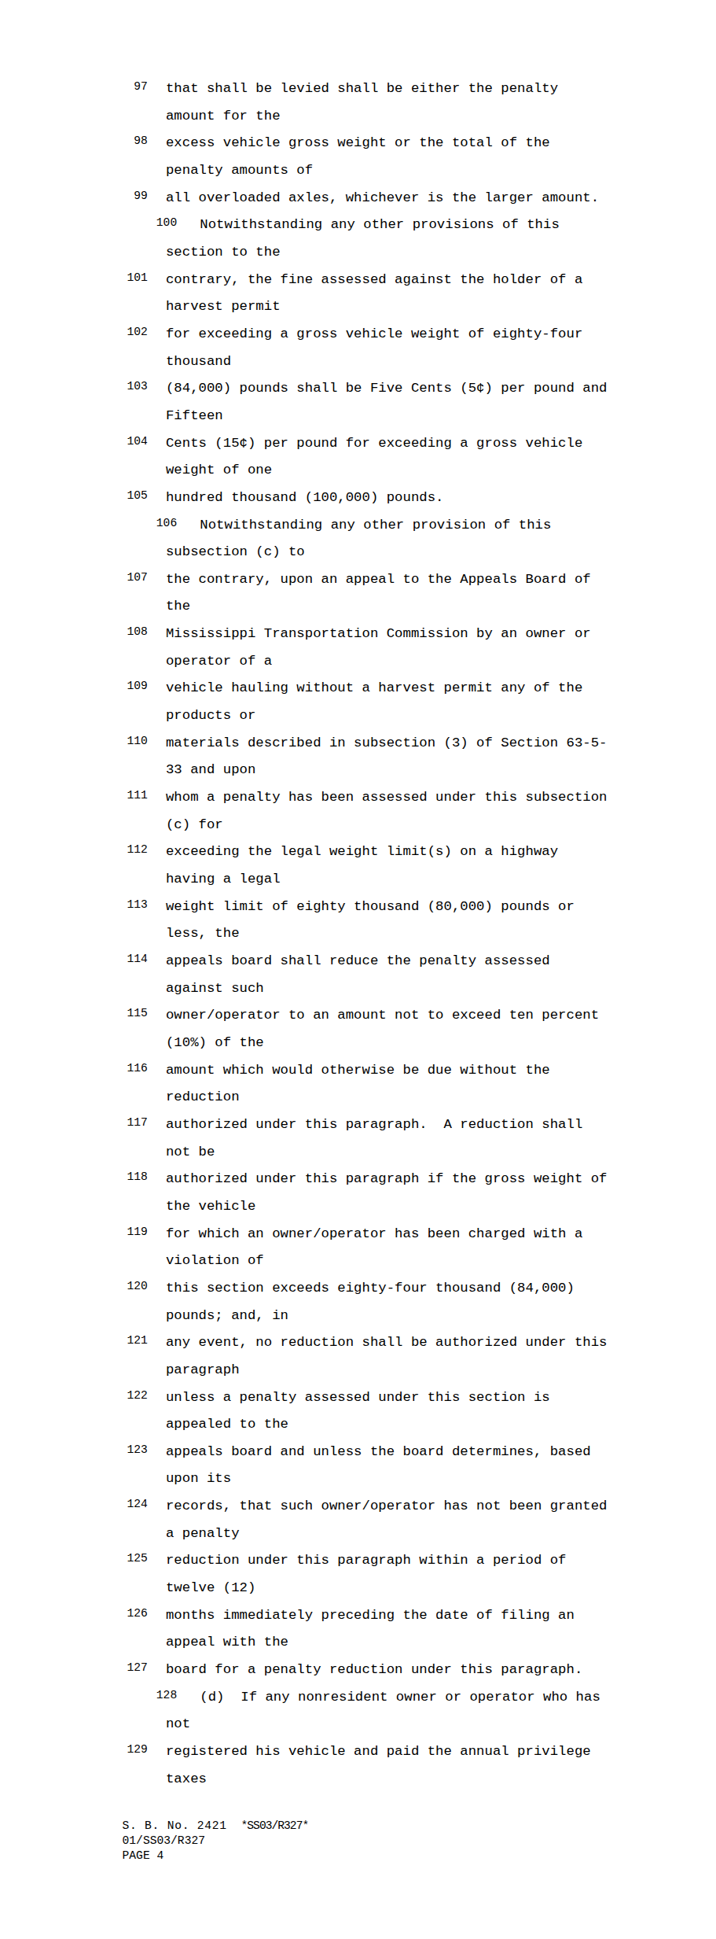97that shall be levied shall be either the penalty amount for the
98excess vehicle gross weight or the total of the penalty amounts of
99all overloaded axles, whichever is the larger amount.
100 Notwithstanding any other provisions of this section to the
101contrary, the fine assessed against the holder of a harvest permit
102for exceeding a gross vehicle weight of eighty-four thousand
103(84,000) pounds shall be Five Cents (5¢) per pound and Fifteen
104 Cents (15¢) per pound for exceeding a gross vehicle weight of one
105hundred thousand (100,000) pounds.
106 Notwithstanding any other provision of this subsection (c) to
107the contrary, upon an appeal to the Appeals Board of the
108 Mississippi Transportation Commission by an owner or operator of a
109vehicle hauling without a harvest permit any of the products or
110materials described in subsection (3) of Section 63-5-33 and upon
111whom a penalty has been assessed under this subsection (c) for
112exceeding the legal weight limit(s) on a highway having a legal
113weight limit of eighty thousand (80,000) pounds or less, the
114appeals board shall reduce the penalty assessed against such
115owner/operator to an amount not to exceed ten percent (10%) of the
116amount which would otherwise be due without the reduction
117authorized under this paragraph. A reduction shall not be
118authorized under this paragraph if the gross weight of the vehicle
119for which an owner/operator has been charged with a violation of
120this section exceeds eighty-four thousand (84,000) pounds; and, in
121any event, no reduction shall be authorized under this paragraph
122unless a penalty assessed under this section is appealed to the
123appeals board and unless the board determines, based upon its
124records, that such owner/operator has not been granted a penalty
125reduction under this paragraph within a period of twelve (12)
126months immediately preceding the date of filing an appeal with the
127board for a penalty reduction under this paragraph.
128(d) If any nonresident owner or operator who has not
129registered his vehicle and paid the annual privilege taxes
S. B. No. 2421 *SS03/R327*
01/SS03/R327
PAGE 4